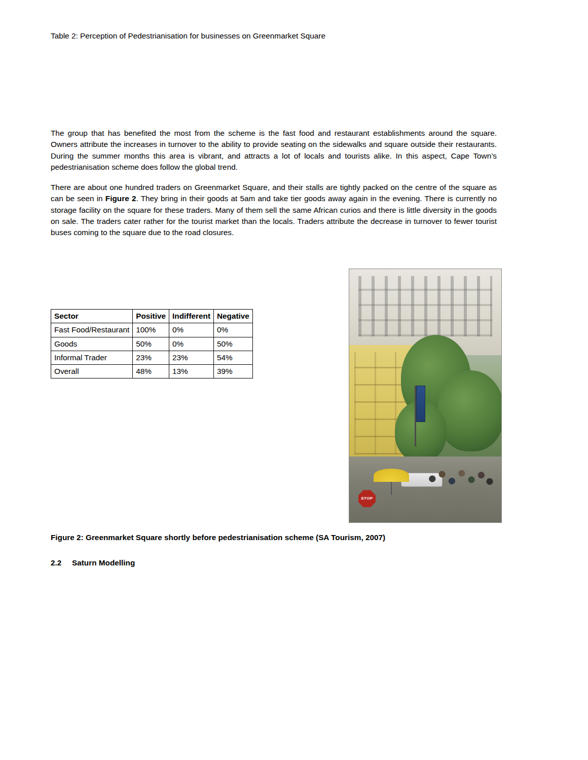Table 2: Perception of Pedestrianisation for businesses on Greenmarket Square
The group that has benefited the most from the scheme is the fast food and restaurant establishments around the square. Owners attribute the increases in turnover to the ability to provide seating on the sidewalks and square outside their restaurants. During the summer months this area is vibrant, and attracts a lot of locals and tourists alike. In this aspect, Cape Town’s pedestrianisation scheme does follow the global trend.
There are about one hundred traders on Greenmarket Square, and their stalls are tightly packed on the centre of the square as can be seen in Figure 2. They bring in their goods at 5am and take tier goods away again in the evening. There is currently no storage facility on the square for these traders. Many of them sell the same African curios and there is little diversity in the goods on sale. The traders cater rather for the tourist market than the locals. Traders attribute the decrease in turnover to fewer tourist buses coming to the square due to the road closures.
| Sector | Positive | Indifferent | Negative |
| --- | --- | --- | --- |
| Fast Food/Restaurant | 100% | 0% | 0% |
| Goods | 50% | 0% | 50% |
| Informal Trader | 23% | 23% | 54% |
| Overall | 48% | 13% | 39% |
STOP
Figure 2: Greenmarket Square shortly before pedestrianisation scheme (SA Tourism, 2007)
2.2 Saturn Modelling